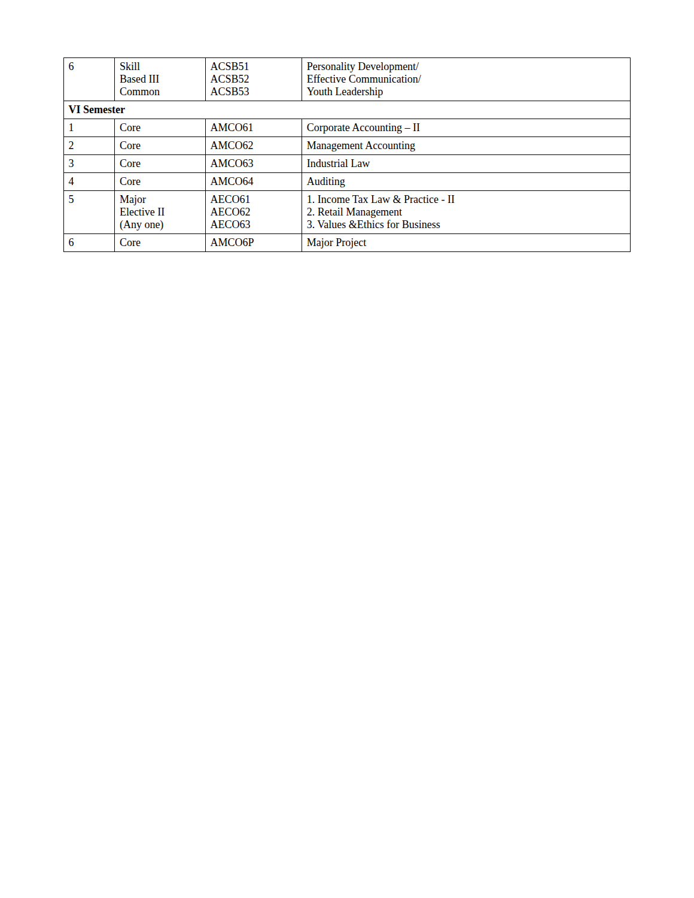| 6 | Skill Based III Common | ACSB51 ACSB52 ACSB53 | Personality Development/ Effective Communication/ Youth Leadership |
| VI Semester |
| 1 | Core | AMCO61 | Corporate Accounting – II |
| 2 | Core | AMCO62 | Management Accounting |
| 3 | Core | AMCO63 | Industrial Law |
| 4 | Core | AMCO64 | Auditing |
| 5 | Major Elective II (Any one) | AECO61 AECO62 AECO63 | 1. Income Tax Law & Practice - II 2. Retail Management 3. Values &Ethics for Business |
| 6 | Core | AMCO6P | Major Project |